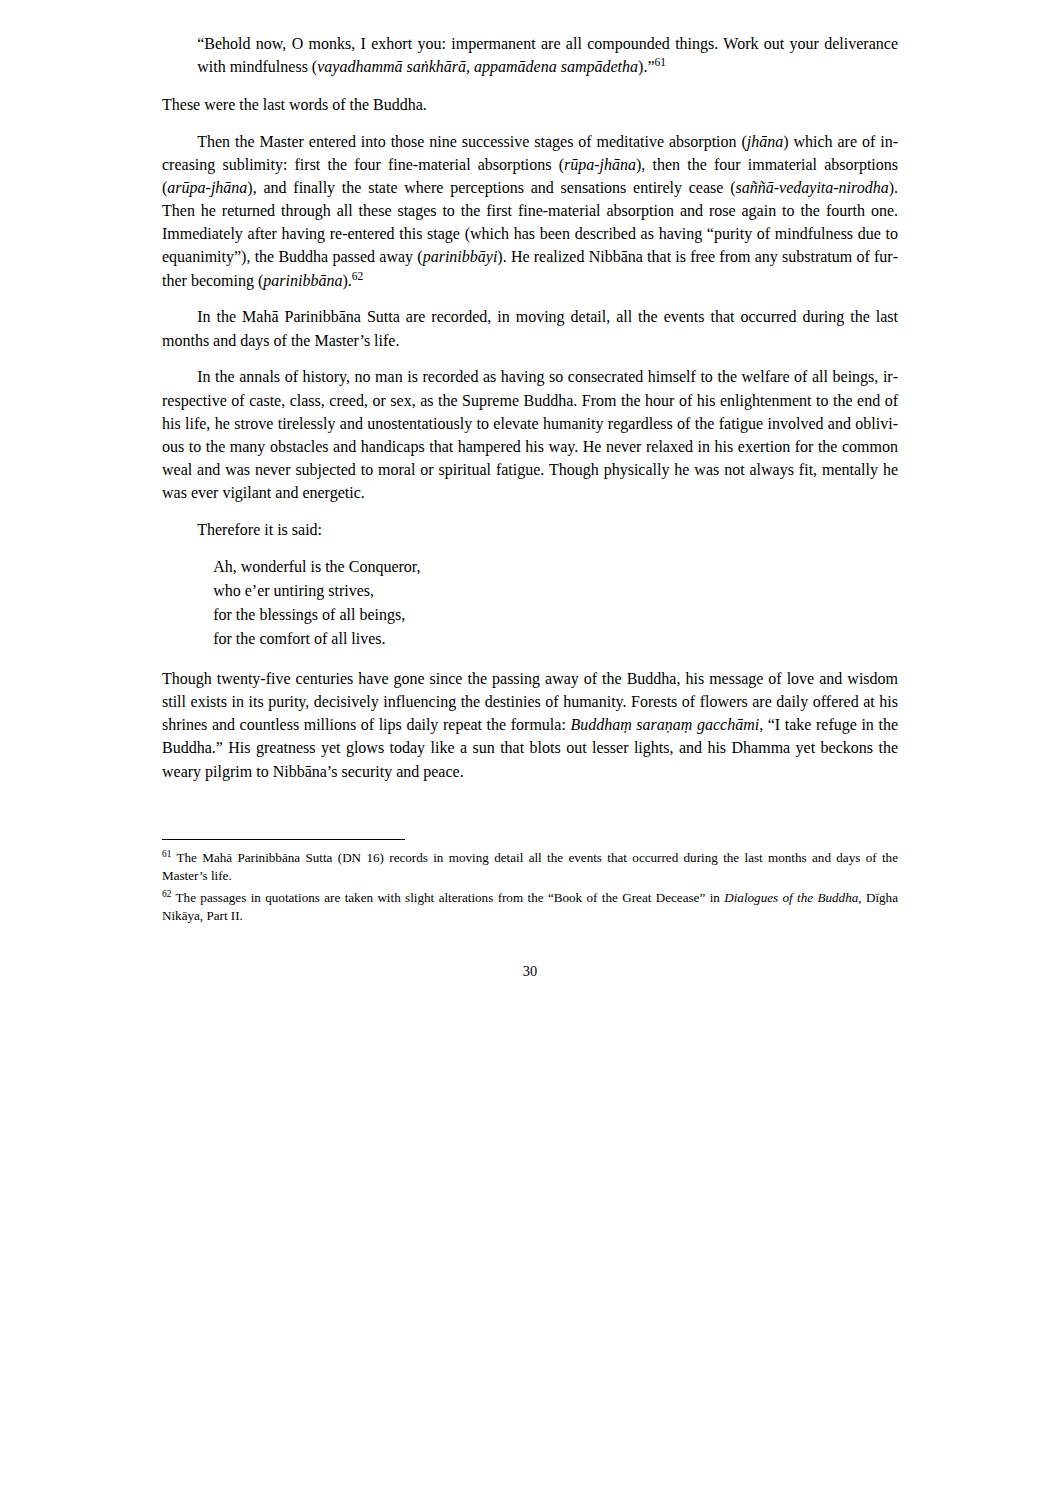“Behold now, O monks, I exhort you: impermanent are all compounded things. Work out your deliverance with mindfulness (vayadhammā saṅkhārā, appamādena sampādetha).”61
These were the last words of the Buddha.
Then the Master entered into those nine successive stages of meditative absorption (jhāna) which are of increasing sublimity: first the four fine-material absorptions (rūpa-jhāna), then the four immaterial absorptions (arūpa-jhāna), and finally the state where perceptions and sensations entirely cease (saññā-vedayita-nirodha). Then he returned through all these stages to the first fine-material absorption and rose again to the fourth one. Immediately after having re-entered this stage (which has been described as having “purity of mindfulness due to equanimity”), the Buddha passed away (parinibbāyi). He realized Nibbāna that is free from any substratum of further becoming (parinibbāna).62
In the Mahā Parinibbāna Sutta are recorded, in moving detail, all the events that occurred during the last months and days of the Master’s life.
In the annals of history, no man is recorded as having so consecrated himself to the welfare of all beings, irrespective of caste, class, creed, or sex, as the Supreme Buddha. From the hour of his enlightenment to the end of his life, he strove tirelessly and unostentatiously to elevate humanity regardless of the fatigue involved and oblivious to the many obstacles and handicaps that hampered his way. He never relaxed in his exertion for the common weal and was never subjected to moral or spiritual fatigue. Though physically he was not always fit, mentally he was ever vigilant and energetic.
Therefore it is said:
Ah, wonderful is the Conqueror,
who e’er untiring strives,
for the blessings of all beings,
for the comfort of all lives.
Though twenty-five centuries have gone since the passing away of the Buddha, his message of love and wisdom still exists in its purity, decisively influencing the destinies of humanity. Forests of flowers are daily offered at his shrines and countless millions of lips daily repeat the formula: Buddhaṃ saraṇaṃ gacchāmi, “I take refuge in the Buddha.” His greatness yet glows today like a sun that blots out lesser lights, and his Dhamma yet beckons the weary pilgrim to Nibbāna’s security and peace.
61 The Mahā Parinibbāna Sutta (DN 16) records in moving detail all the events that occurred during the last months and days of the Master’s life.
62 The passages in quotations are taken with slight alterations from the “Book of the Great Decease” in Dialogues of the Buddha, Dīgha Nikāya, Part II.
30